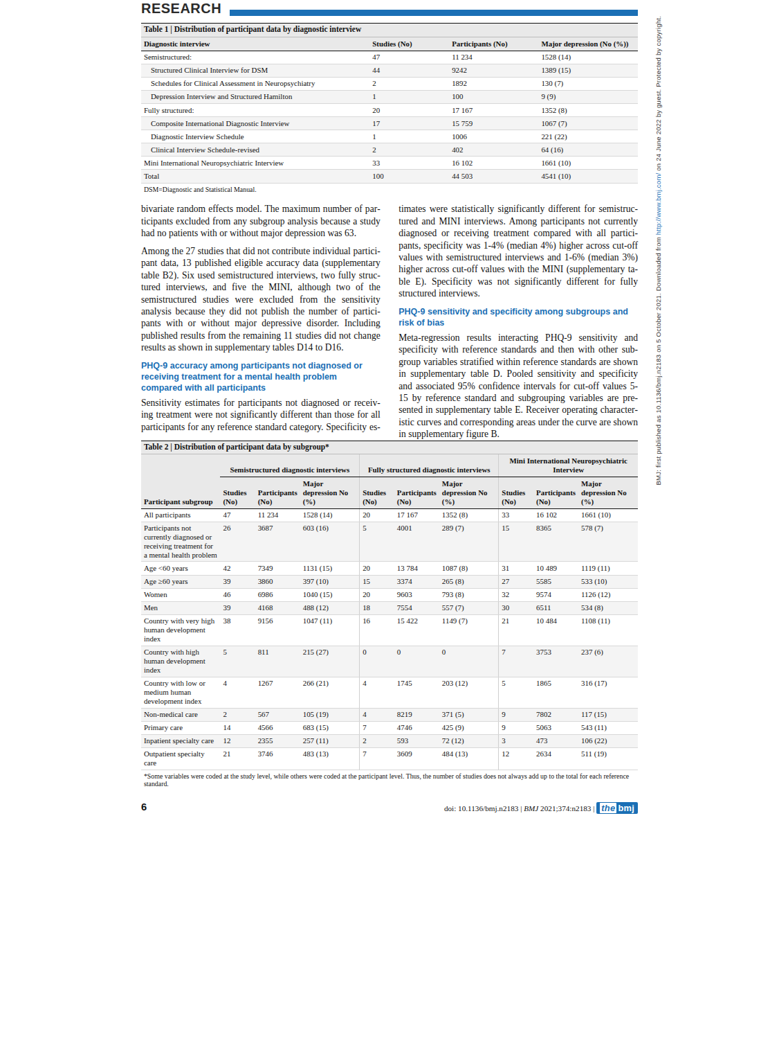BMJ: first published as 10.1136/bmj.n2183 on 5 October 2021. Downloaded from http://www.bmj.com/ on 24 June 2022 by guest. Protected by copyright.
Research
Table 1 | Distribution of participant data by diagnostic interview
| Diagnostic interview | Studies (No) | Participants (No) | Major depression (No (%)) |
| --- | --- | --- | --- |
| Semistructured: | 47 | 11 234 | 1528 (14) |
| Structured Clinical Interview for DSM | 44 | 9242 | 1389 (15) |
| Schedules for Clinical Assessment in Neuropsychiatry | 2 | 1892 | 130 (7) |
| Depression Interview and Structured Hamilton | 1 | 100 | 9 (9) |
| Fully structured: | 20 | 17 167 | 1352 (8) |
| Composite International Diagnostic Interview | 17 | 15 759 | 1067 (7) |
| Diagnostic Interview Schedule | 1 | 1006 | 221 (22) |
| Clinical Interview Schedule-revised | 2 | 402 | 64 (16) |
| Mini International Neuropsychiatric Interview | 33 | 16 102 | 1661 (10) |
| Total | 100 | 44 503 | 4541 (10) |
| DSM=Diagnostic and Statistical Manual. |
bivariate random effects model. The maximum number of participants excluded from any subgroup analysis because a study had no patients with or without major depression was 63.
Among the 27 studies that did not contribute individual participant data, 13 published eligible accuracy data (supplementary table B2). Six used semistructured interviews, two fully structured interviews, and five the MINI, although two of the semistructured studies were excluded from the sensitivity analysis because they did not publish the number of participants with or without major depressive disorder. Including published results from the remaining 11 studies did not change results as shown in supplementary tables D14 to D16.
PHQ-9 accuracy among participants not diagnosed or receiving treatment for a mental health problem compared with all participants
Sensitivity estimates for participants not diagnosed or receiving treatment were not significantly different than those for all participants for any reference standard category. Specificity estimates were statistically significantly different for semistructured and MINI interviews. Among participants not currently diagnosed or receiving treatment compared with all participants, specificity was 1-4% (median 4%) higher across cut-off values with semistructured interviews and 1-6% (median 3%) higher across cut-off values with the MINI (supplementary table E). Specificity was not significantly different for fully structured interviews.
PHQ-9 sensitivity and specificity among subgroups and risk of bias
Meta-regression results interacting PHQ-9 sensitivity and specificity with reference standards and then with other subgroup variables stratified within reference standards are shown in supplementary table D. Pooled sensitivity and specificity and associated 95% confidence intervals for cut-off values 5-15 by reference standard and subgrouping variables are presented in supplementary table E. Receiver operating characteristic curves and corresponding areas under the curve are shown in supplementary figure B.
Table 2 | Distribution of participant data by subgroup*
| Participant subgroup | Semistructured diagnostic interviews | Fully structured diagnostic interviews | Mini International Neuropsychiatric Interview |
| --- | --- | --- | --- |
| Studies (No) | Participants (No) | Major depression No (%) | Studies (No) | Participants (No) | Major depression No (%) | Studies (No) | Participants (No) | Major depression No (%) |
| All participants | 47 | 11 234 | 1528 (14) | 20 | 17 167 | 1352 (8) | 33 | 16 102 | 1661 (10) |
| Participants not currently diagnosed or receiving treatment for a mental health problem | 26 | 3687 | 603 (16) | 5 | 4001 | 289 (7) | 15 | 8365 | 578 (7) |
| Age <60 years | 42 | 7349 | 1131 (15) | 20 | 13 784 | 1087 (8) | 31 | 10 489 | 1119 (11) |
| Age ≥60 years | 39 | 3860 | 397 (10) | 15 | 3374 | 265 (8) | 27 | 5585 | 533 (10) |
| Women | 46 | 6986 | 1040 (15) | 20 | 9603 | 793 (8) | 32 | 9574 | 1126 (12) |
| Men | 39 | 4168 | 488 (12) | 18 | 7554 | 557 (7) | 30 | 6511 | 534 (8) |
| Country with very high human development index | 38 | 9156 | 1047 (11) | 16 | 15 422 | 1149 (7) | 21 | 10 484 | 1108 (11) |
| Country with high human development index | 5 | 811 | 215 (27) | 0 | 0 | 0 | 7 | 3753 | 237 (6) |
| Country with low or medium human development index | 4 | 1267 | 266 (21) | 4 | 1745 | 203 (12) | 5 | 1865 | 316 (17) |
| Non-medical care | 2 | 567 | 105 (19) | 4 | 8219 | 371 (5) | 9 | 7802 | 117 (15) |
| Primary care | 14 | 4566 | 683 (15) | 7 | 4746 | 425 (9) | 9 | 5063 | 543 (11) |
| Inpatient specialty care | 12 | 2355 | 257 (11) | 2 | 593 | 72 (12) | 3 | 473 | 106 (22) |
| Outpatient specialty care | 21 | 3746 | 483 (13) | 7 | 3609 | 484 (13) | 12 | 2634 | 511 (19) |
| *Some variables were coded at the study level, while others were coded at the participant level. Thus, the number of studies does not always add up to the total for each reference standard. |
6
doi: 10.1136/bmj.n2183 | BMJ 2021;374:n2183 | thebmj